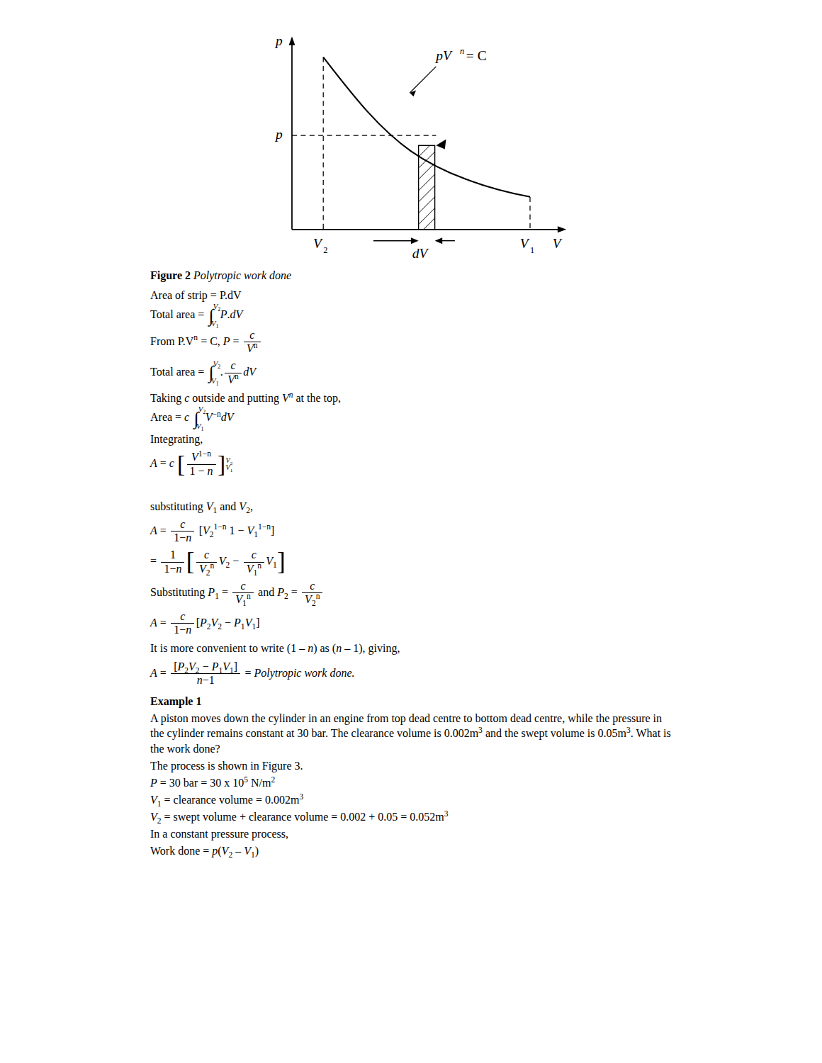p p V pV n = C V 2 V 1 dV
Figure 2 Polytropic work done
Area of strip = P.dV
Total area = ∫V2 V1 P.dV
From P.Vn = C, P = cVn
Total area = ∫V2 V1.cVn dV
Taking c outside and putting Vn at the top,
Area = c ∫V2 V1 V−ndV
Integrating,
A = c [V1−n 1 − n] V2 V1
substituting V1 and V2,
A = c 1−n [V21−n 1 − V11−n]
= 11−n[cV2n V2 − cV1n V1]
Substituting P1 = cV1n and P2 = cV2n
A = c 1−n[P2V2 − P1V1]
It is more convenient to write (1 – n) as (n – 1), giving,
A = [P2V2 − P1V1] n−1 = Polytropic work done.
Example 1
A piston moves down the cylinder in an engine from top dead centre to bottom dead centre, while the pressure in the cylinder remains constant at 30 bar. The clearance volume is 0.002m3 and the swept volume is 0.05m3. What is the work done?
The process is shown in Figure 3.
P = 30 bar = 30 x 105 N/m2
V1 = clearance volume = 0.002m3
V2 = swept volume + clearance volume = 0.002 + 0.05 = 0.052m3
In a constant pressure process,
Work done = p(V2 – V1)